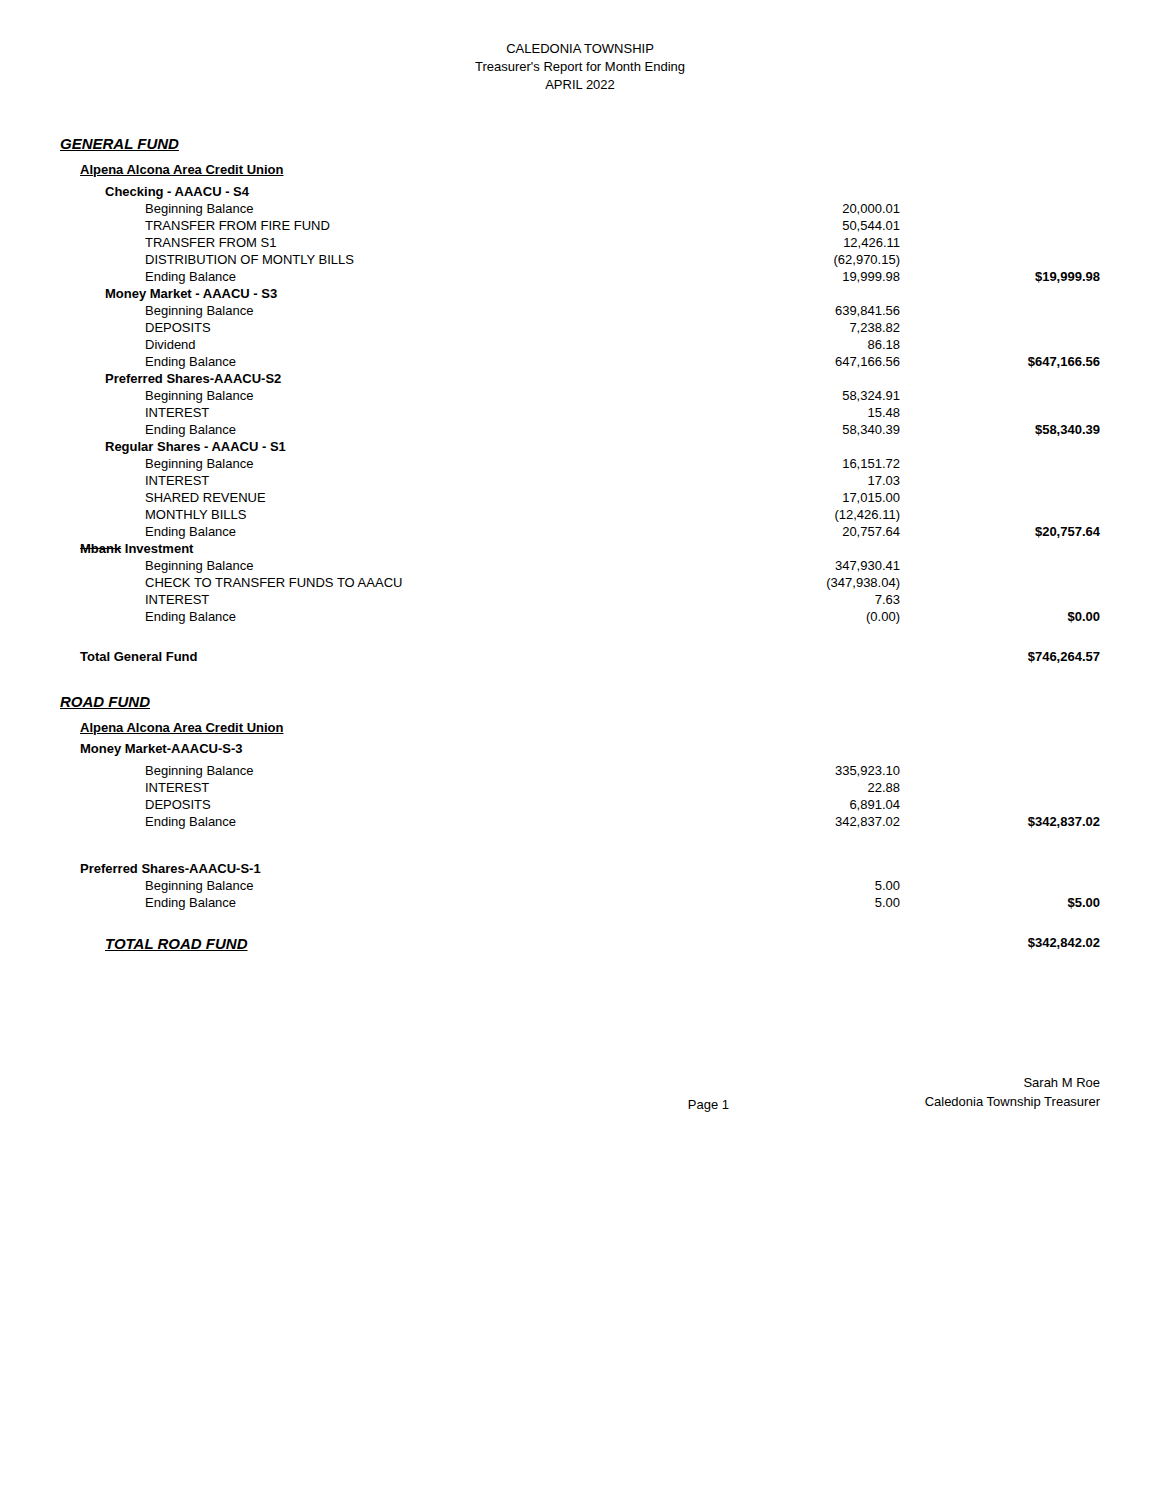CALEDONIA TOWNSHIP
Treasurer's Report for Month Ending
APRIL 2022
GENERAL FUND
Alpena Alcona Area Credit Union
| Checking - AAACU - S4 |
| Beginning Balance | 20,000.01 | |
| TRANSFER FROM FIRE FUND | 50,544.01 | |
| TRANSFER FROM S1 | 12,426.11 | |
| DISTRIBUTION OF MONTLY BILLS | (62,970.15) | |
| Ending Balance | 19,999.98 | $19,999.98 |
| Money Market - AAACU - S3 |
| Beginning Balance | 639,841.56 | |
| DEPOSITS | 7,238.82 | |
| Dividend | 86.18 | |
| Ending Balance | 647,166.56 | $647,166.56 |
| Preferred Shares-AAACU-S2 |
| Beginning Balance | 58,324.91 | |
| INTEREST | 15.48 | |
| Ending Balance | 58,340.39 | $58,340.39 |
| Regular Shares - AAACU - S1 |
| Beginning Balance | 16,151.72 | |
| INTEREST | 17.03 | |
| SHARED REVENUE | 17,015.00 | |
| MONTHLY BILLS | (12,426.11) | |
| Ending Balance | 20,757.64 | $20,757.64 |
| Mbank Investment |
| Beginning Balance | 347,930.41 | |
| CHECK TO TRANSFER FUNDS TO AAACU | (347,938.04) | |
| INTEREST | 7.63 | |
| Ending Balance | (0.00) | $0.00 |
| Total General Fund | | $746,264.57 |
ROAD FUND
Alpena Alcona Area Credit Union
Money Market-AAACU-S-3
| Beginning Balance | 335,923.10 | |
| INTEREST | 22.88 | |
| DEPOSITS | 6,891.04 | |
| Ending Balance | 342,837.02 | $342,837.02 |
| Preferred Shares-AAACU-S-1 |
| Beginning Balance | 5.00 | |
| Ending Balance | 5.00 | $5.00 |
| TOTAL ROAD FUND | | $342,842.02 |
Page 1
Sarah M Roe
Caledonia Township Treasurer